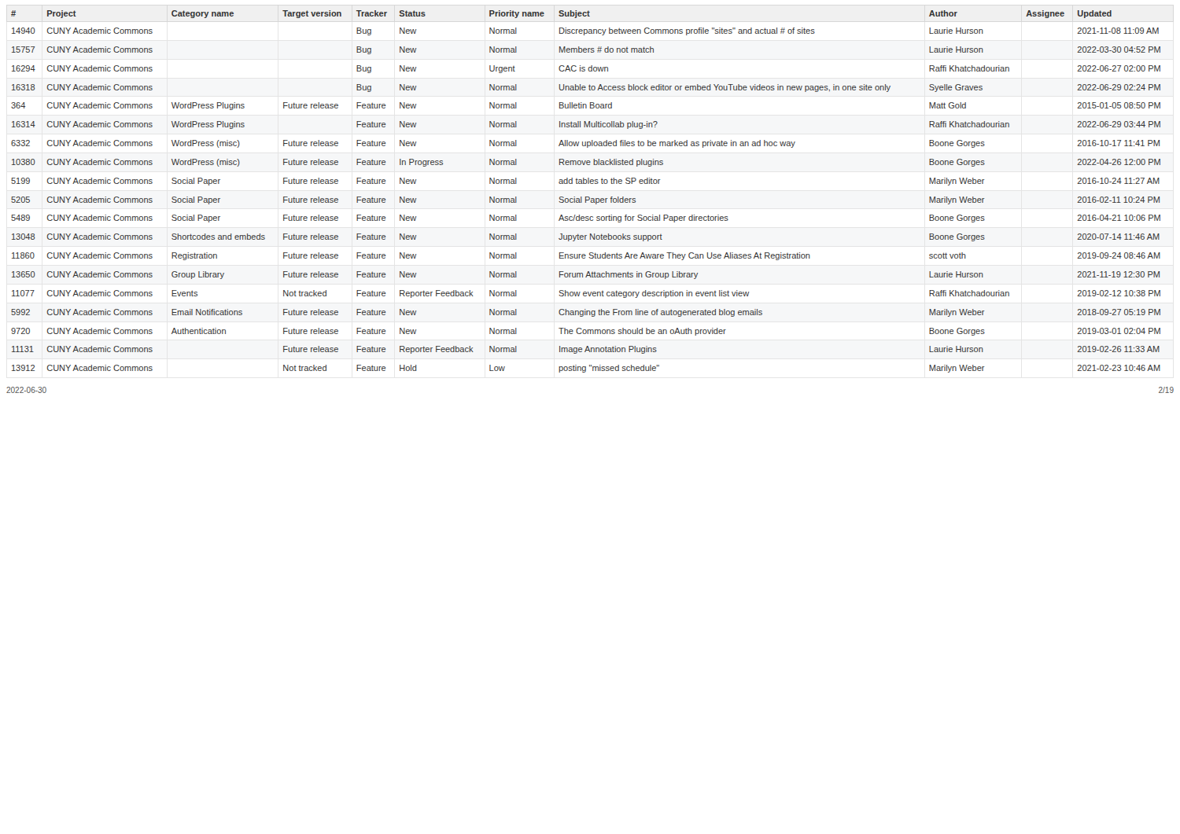| # | Project | Category name | Target version | Tracker | Status | Priority name | Subject | Author | Assignee | Updated |
| --- | --- | --- | --- | --- | --- | --- | --- | --- | --- | --- |
| 14940 | CUNY Academic Commons | | | Bug | New | Normal | Discrepancy between Commons profile "sites" and actual # of sites | Laurie Hurson | | 2021-11-08 11:09 AM |
| 15757 | CUNY Academic Commons | | | Bug | New | Normal | Members # do not match | Laurie Hurson | | 2022-03-30 04:52 PM |
| 16294 | CUNY Academic Commons | | | Bug | New | Urgent | CAC is down | Raffi Khatchadourian | | 2022-06-27 02:00 PM |
| 16318 | CUNY Academic Commons | | | Bug | New | Normal | Unable to Access block editor or embed YouTube videos in new pages, in one site only | Syelle Graves | | 2022-06-29 02:24 PM |
| 364 | CUNY Academic Commons | WordPress Plugins | Future release | Feature | New | Normal | Bulletin Board | Matt Gold | | 2015-01-05 08:50 PM |
| 16314 | CUNY Academic Commons | WordPress Plugins | | Feature | New | Normal | Install Multicollab plug-in? | Raffi Khatchadourian | | 2022-06-29 03:44 PM |
| 6332 | CUNY Academic Commons | WordPress (misc) | Future release | Feature | New | Normal | Allow uploaded files to be marked as private in an ad hoc way | Boone Gorges | | 2016-10-17 11:41 PM |
| 10380 | CUNY Academic Commons | WordPress (misc) | Future release | Feature | In Progress | Normal | Remove blacklisted plugins | Boone Gorges | | 2022-04-26 12:00 PM |
| 5199 | CUNY Academic Commons | Social Paper | Future release | Feature | New | Normal | add tables to the SP editor | Marilyn Weber | | 2016-10-24 11:27 AM |
| 5205 | CUNY Academic Commons | Social Paper | Future release | Feature | New | Normal | Social Paper folders | Marilyn Weber | | 2016-02-11 10:24 PM |
| 5489 | CUNY Academic Commons | Social Paper | Future release | Feature | New | Normal | Asc/desc sorting for Social Paper directories | Boone Gorges | | 2016-04-21 10:06 PM |
| 13048 | CUNY Academic Commons | Shortcodes and embeds | Future release | Feature | New | Normal | Jupyter Notebooks support | Boone Gorges | | 2020-07-14 11:46 AM |
| 11860 | CUNY Academic Commons | Registration | Future release | Feature | New | Normal | Ensure Students Are Aware They Can Use Aliases At Registration | scott voth | | 2019-09-24 08:46 AM |
| 13650 | CUNY Academic Commons | Group Library | Future release | Feature | New | Normal | Forum Attachments in Group Library | Laurie Hurson | | 2021-11-19 12:30 PM |
| 11077 | CUNY Academic Commons | Events | Not tracked | Feature | Reporter Feedback | Normal | Show event category description in event list view | Raffi Khatchadourian | | 2019-02-12 10:38 PM |
| 5992 | CUNY Academic Commons | Email Notifications | Future release | Feature | New | Normal | Changing the From line of autogenerated blog emails | Marilyn Weber | | 2018-09-27 05:19 PM |
| 9720 | CUNY Academic Commons | Authentication | Future release | Feature | New | Normal | The Commons should be an oAuth provider | Boone Gorges | | 2019-03-01 02:04 PM |
| 11131 | CUNY Academic Commons | | Future release | Feature | Reporter Feedback | Normal | Image Annotation Plugins | Laurie Hurson | | 2019-02-26 11:33 AM |
| 13912 | CUNY Academic Commons | | Not tracked | Feature | Hold | Low | posting "missed schedule" | Marilyn Weber | | 2021-02-23 10:46 AM |
2022-06-30 2/19